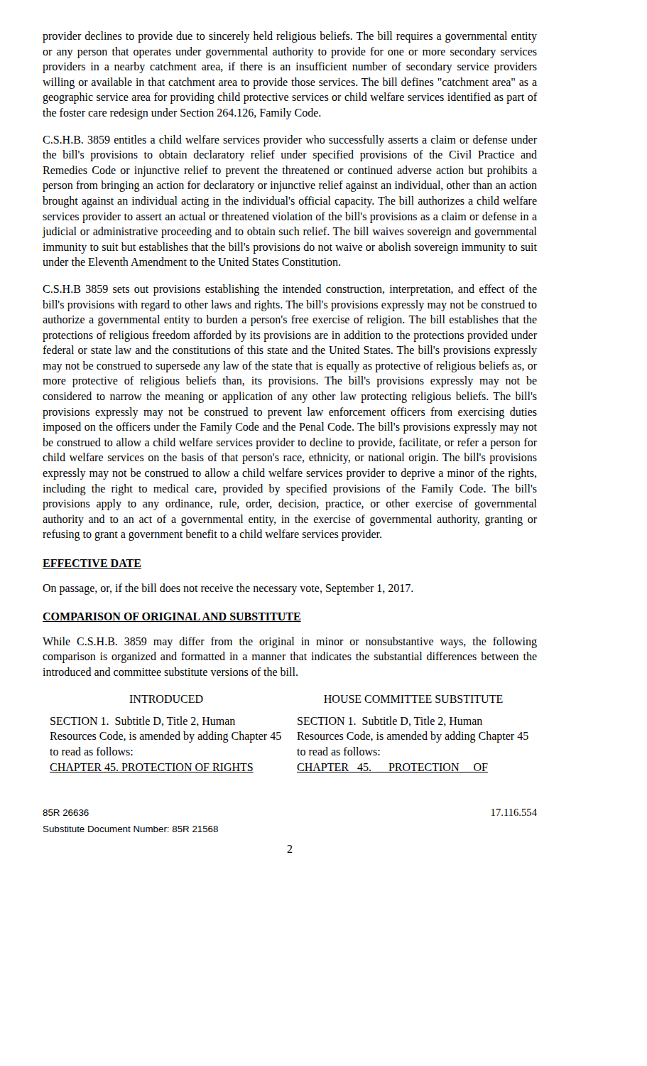provider declines to provide due to sincerely held religious beliefs. The bill requires a governmental entity or any person that operates under governmental authority to provide for one or more secondary services providers in a nearby catchment area, if there is an insufficient number of secondary service providers willing or available in that catchment area to provide those services. The bill defines "catchment area" as a geographic service area for providing child protective services or child welfare services identified as part of the foster care redesign under Section 264.126, Family Code.
C.S.H.B. 3859 entitles a child welfare services provider who successfully asserts a claim or defense under the bill's provisions to obtain declaratory relief under specified provisions of the Civil Practice and Remedies Code or injunctive relief to prevent the threatened or continued adverse action but prohibits a person from bringing an action for declaratory or injunctive relief against an individual, other than an action brought against an individual acting in the individual's official capacity. The bill authorizes a child welfare services provider to assert an actual or threatened violation of the bill's provisions as a claim or defense in a judicial or administrative proceeding and to obtain such relief. The bill waives sovereign and governmental immunity to suit but establishes that the bill's provisions do not waive or abolish sovereign immunity to suit under the Eleventh Amendment to the United States Constitution.
C.S.H.B 3859 sets out provisions establishing the intended construction, interpretation, and effect of the bill's provisions with regard to other laws and rights. The bill's provisions expressly may not be construed to authorize a governmental entity to burden a person's free exercise of religion. The bill establishes that the protections of religious freedom afforded by its provisions are in addition to the protections provided under federal or state law and the constitutions of this state and the United States. The bill's provisions expressly may not be construed to supersede any law of the state that is equally as protective of religious beliefs as, or more protective of religious beliefs than, its provisions. The bill's provisions expressly may not be considered to narrow the meaning or application of any other law protecting religious beliefs. The bill's provisions expressly may not be construed to prevent law enforcement officers from exercising duties imposed on the officers under the Family Code and the Penal Code. The bill's provisions expressly may not be construed to allow a child welfare services provider to decline to provide, facilitate, or refer a person for child welfare services on the basis of that person's race, ethnicity, or national origin. The bill's provisions expressly may not be construed to allow a child welfare services provider to deprive a minor of the rights, including the right to medical care, provided by specified provisions of the Family Code. The bill's provisions apply to any ordinance, rule, order, decision, practice, or other exercise of governmental authority and to an act of a governmental entity, in the exercise of governmental authority, granting or refusing to grant a government benefit to a child welfare services provider.
EFFECTIVE DATE
On passage, or, if the bill does not receive the necessary vote, September 1, 2017.
COMPARISON OF ORIGINAL AND SUBSTITUTE
While C.S.H.B. 3859 may differ from the original in minor or nonsubstantive ways, the following comparison is organized and formatted in a manner that indicates the substantial differences between the introduced and committee substitute versions of the bill.
| INTRODUCED | HOUSE COMMITTEE SUBSTITUTE |
| --- | --- |
| SECTION 1. Subtitle D, Title 2, Human Resources Code, is amended by adding Chapter 45 to read as follows: CHAPTER 45. PROTECTION OF RIGHTS | SECTION 1. Subtitle D, Title 2, Human Resources Code, is amended by adding Chapter 45 to read as follows: CHAPTER 45. PROTECTION OF |
85R 26636 17.116.554
Substitute Document Number: 85R 21568
2